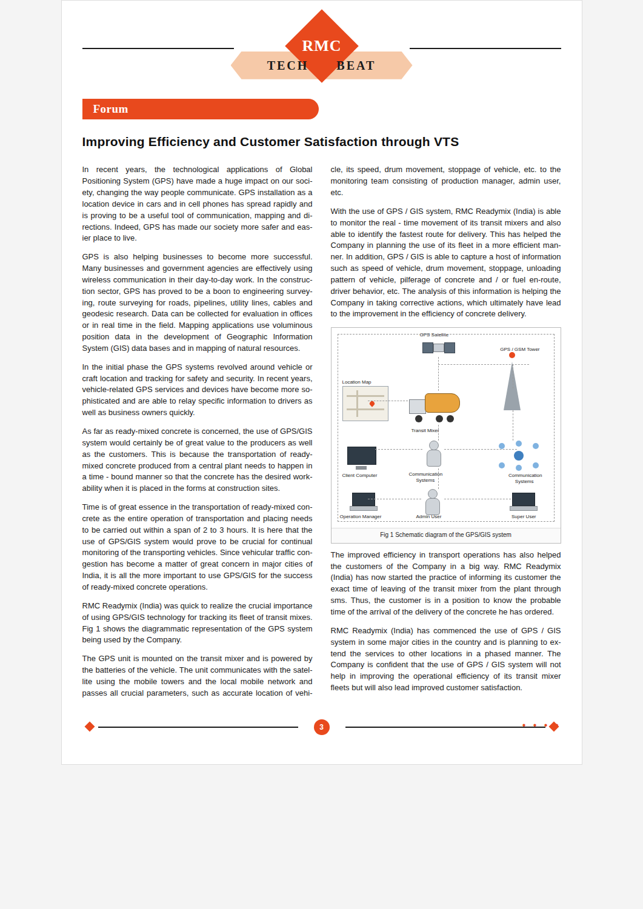RMC
TECH BEAT
Forum
Improving Efficiency and Customer Satisfaction through VTS
In recent years, the technological applications of Global Positioning System (GPS) have made a huge impact on our society, changing the way people communicate. GPS installation as a location device in cars and in cell phones has spread rapidly and is proving to be a useful tool of communication, mapping and directions. Indeed, GPS has made our society more safer and easier place to live.
GPS is also helping businesses to become more successful. Many businesses and government agencies are effectively using wireless communication in their day-to-day work. In the construction sector, GPS has proved to be a boon to engineering surveying, route surveying for roads, pipelines, utility lines, cables and geodesic research. Data can be collected for evaluation in offices or in real time in the field. Mapping applications use voluminous position data in the development of Geographic Information System (GIS) data bases and in mapping of natural resources.
In the initial phase the GPS systems revolved around vehicle or craft location and tracking for safety and security. In recent years, vehicle-related GPS services and devices have become more sophisticated and are able to relay specific information to drivers as well as business owners quickly.
As far as ready-mixed concrete is concerned, the use of GPS/GIS system would certainly be of great value to the producers as well as the customers. This is because the transportation of ready-mixed concrete produced from a central plant needs to happen in a time - bound manner so that the concrete has the desired workability when it is placed in the forms at construction sites.
Time is of great essence in the transportation of ready-mixed concrete as the entire operation of transportation and placing needs to be carried out within a span of 2 to 3 hours. It is here that the use of GPS/GIS system would prove to be crucial for continual monitoring of the transporting vehicles. Since vehicular traffic congestion has become a matter of great concern in major cities of India, it is all the more important to use GPS/GIS for the success of ready-mixed concrete operations.
RMC Readymix (India) was quick to realize the crucial importance of using GPS/GIS technology for tracking its fleet of transit mixes. Fig 1 shows the diagrammatic representation of the GPS system being used by the Company.
The GPS unit is mounted on the transit mixer and is powered by the batteries of the vehicle. The unit communicates with the satellite using the mobile towers and the local mobile network and passes all crucial parameters, such as accurate location of vehicle, its speed, drum movement, stoppage of vehicle, etc. to the monitoring team consisting of production manager, admin user, etc.
With the use of GPS / GIS system, RMC Readymix (India) is able to monitor the real - time movement of its transit mixers and also able to identify the fastest route for delivery. This has helped the Company in planning the use of its fleet in a more efficient manner. In addition, GPS / GIS is able to capture a host of information such as speed of vehicle, drum movement, stoppage, unloading pattern of vehicle, pilferage of concrete and / or fuel en-route, driver behavior, etc. The analysis of this information is helping the Company in taking corrective actions, which ultimately have lead to the improvement in the efficiency of concrete delivery.
GPS Satellite
GPS / GSM Tower
Location Map
Transit Mixer
Client Computer
Communication
Systems
Communication
Systems
Operation Manager
Admin User
Super User
Fig 1 Schematic diagram of the GPS/GIS system
The improved efficiency in transport operations has also helped the customers of the Company in a big way. RMC Readymix (India) has now started the practice of informing its customer the exact time of leaving of the transit mixer from the plant through sms. Thus, the customer is in a position to know the probable time of the arrival of the delivery of the concrete he has ordered.
RMC Readymix (India) has commenced the use of GPS / GIS system in some major cities in the country and is planning to extend the services to other locations in a phased manner. The Company is confident that the use of GPS / GIS system will not help in improving the operational efficiency of its transit mixer fleets but will also lead improved customer satisfaction.
• • • •
3